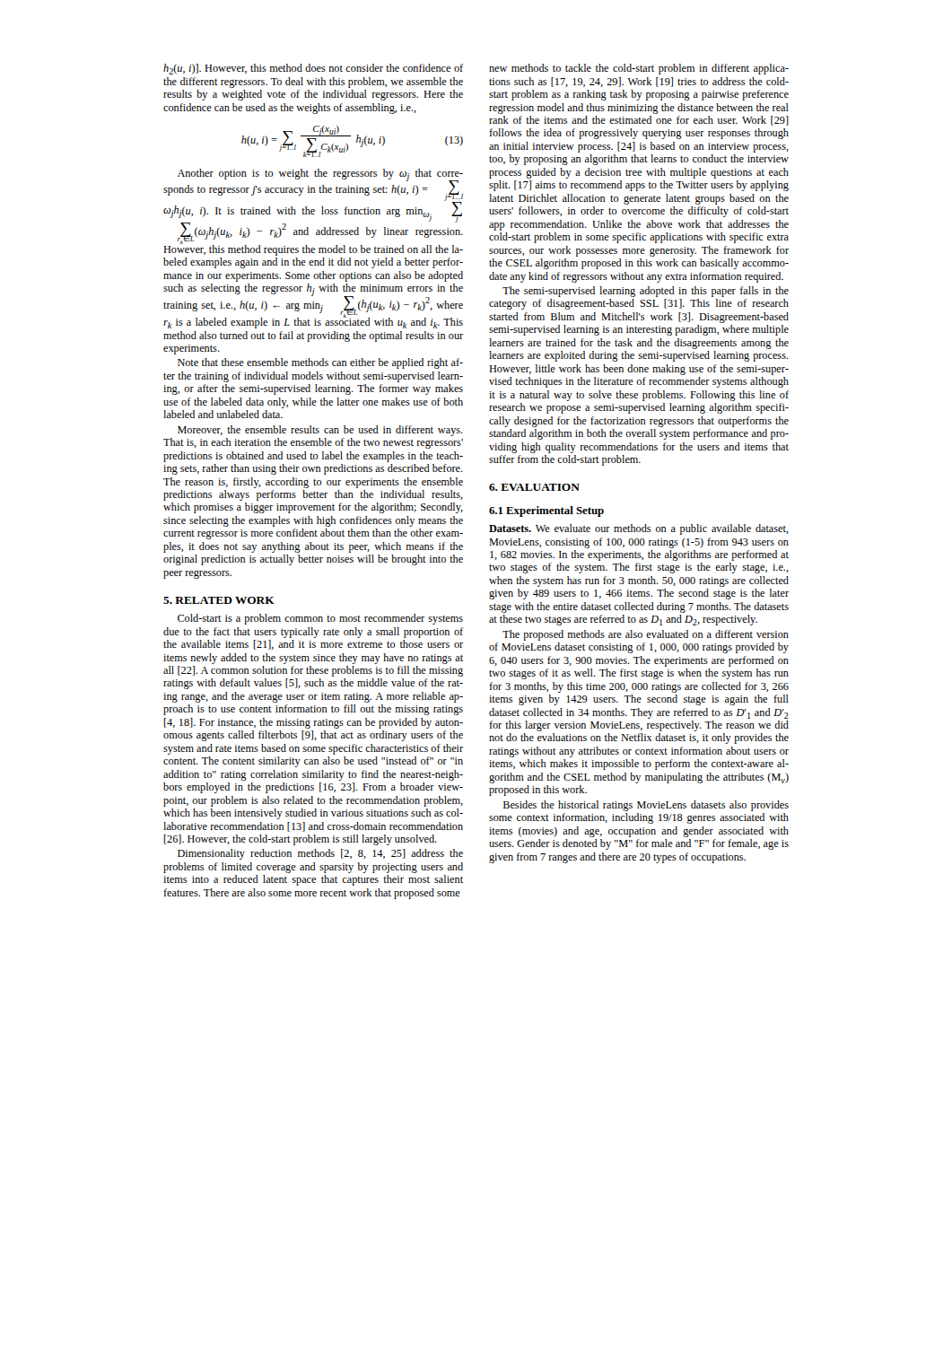h2(u, i)]. However, this method does not consider the confidence of the different regressors. To deal with this problem, we assemble the results by a weighted vote of the individual regressors. Here the confidence can be used as the weights of assembling, i.e.,
h(u, i) = ∑j=1..l Cj(xui) ∑k=1..l Ck(xui) hj(u, i) (13)
Another option is to weight the regressors by ωj that corresponds to regressor j's accuracy in the training set: h(u, i) = ∑j=1...l ωjhj(u, i). It is trained with the loss function arg minωj ∑j ∑rk∈L(ωjhj(uk, ik) − rk)2 and addressed by linear regression. However, this method requires the model to be trained on all the labeled examples again and in the end it did not yield a better performance in our experiments. Some other options can also be adopted such as selecting the regressor hj with the minimum errors in the training set, i.e., h(u, i) ← arg minj ∑rk∈L(hj(uk, ik) − rk)2, where rk is a labeled example in L that is associated with uk and ik. This method also turned out to fail at providing the optimal results in our experiments.
Note that these ensemble methods can either be applied right after the training of individual models without semi-supervised learning, or after the semi-supervised learning. The former way makes use of the labeled data only, while the latter one makes use of both labeled and unlabeled data.
Moreover, the ensemble results can be used in different ways. That is, in each iteration the ensemble of the two newest regressors' predictions is obtained and used to label the examples in the teaching sets, rather than using their own predictions as described before. The reason is, firstly, according to our experiments the ensemble predictions always performs better than the individual results, which promises a bigger improvement for the algorithm; Secondly, since selecting the examples with high confidences only means the current regressor is more confident about them than the other examples, it does not say anything about its peer, which means if the original prediction is actually better noises will be brought into the peer regressors.
5. RELATED WORK
Cold-start is a problem common to most recommender systems due to the fact that users typically rate only a small proportion of the available items [21], and it is more extreme to those users or items newly added to the system since they may have no ratings at all [22]. A common solution for these problems is to fill the missing ratings with default values [5], such as the middle value of the rating range, and the average user or item rating. A more reliable approach is to use content information to fill out the missing ratings [4, 18]. For instance, the missing ratings can be provided by autonomous agents called filterbots [9], that act as ordinary users of the system and rate items based on some specific characteristics of their content. The content similarity can also be used "instead of" or "in addition to" rating correlation similarity to find the nearest-neighbors employed in the predictions [16, 23]. From a broader viewpoint, our problem is also related to the recommendation problem, which has been intensively studied in various situations such as collaborative recommendation [13] and cross-domain recommendation [26]. However, the cold-start problem is still largely unsolved.
Dimensionality reduction methods [2, 8, 14, 25] address the problems of limited coverage and sparsity by projecting users and items into a reduced latent space that captures their most salient features. There are also some more recent work that proposed some
new methods to tackle the cold-start problem in different applications such as [17, 19, 24, 29]. Work [19] tries to address the cold-start problem as a ranking task by proposing a pairwise preference regression model and thus minimizing the distance between the real rank of the items and the estimated one for each user. Work [29] follows the idea of progressively querying user responses through an initial interview process. [24] is based on an interview process, too, by proposing an algorithm that learns to conduct the interview process guided by a decision tree with multiple questions at each split. [17] aims to recommend apps to the Twitter users by applying latent Dirichlet allocation to generate latent groups based on the users' followers, in order to overcome the difficulty of cold-start app recommendation. Unlike the above work that addresses the cold-start problem in some specific applications with specific extra sources, our work possesses more generosity. The framework for the CSEL algorithm proposed in this work can basically accommodate any kind of regressors without any extra information required.
The semi-supervised learning adopted in this paper falls in the category of disagreement-based SSL [31]. This line of research started from Blum and Mitchell's work [3]. Disagreement-based semi-supervised learning is an interesting paradigm, where multiple learners are trained for the task and the disagreements among the learners are exploited during the semi-supervised learning process. However, little work has been done making use of the semi-supervised techniques in the literature of recommender systems although it is a natural way to solve these problems. Following this line of research we propose a semi-supervised learning algorithm specifically designed for the factorization regressors that outperforms the standard algorithm in both the overall system performance and providing high quality recommendations for the users and items that suffer from the cold-start problem.
6. EVALUATION
6.1 Experimental Setup
Datasets. We evaluate our methods on a public available dataset, MovieLens, consisting of 100, 000 ratings (1-5) from 943 users on 1, 682 movies. In the experiments, the algorithms are performed at two stages of the system. The first stage is the early stage, i.e., when the system has run for 3 month. 50, 000 ratings are collected given by 489 users to 1, 466 items. The second stage is the later stage with the entire dataset collected during 7 months. The datasets at these two stages are referred to as D1 and D2, respectively.
The proposed methods are also evaluated on a different version of MovieLens dataset consisting of 1, 000, 000 ratings provided by 6, 040 users for 3, 900 movies. The experiments are performed on two stages of it as well. The first stage is when the system has run for 3 months, by this time 200, 000 ratings are collected for 3, 266 items given by 1429 users. The second stage is again the full dataset collected in 34 months. They are referred to as D′1 and D′2 for this larger version MovieLens, respectively. The reason we did not do the evaluations on the Netflix dataset is, it only provides the ratings without any attributes or context information about users or items, which makes it impossible to perform the context-aware algorithm and the CSEL method by manipulating the attributes (Mv) proposed in this work.
Besides the historical ratings MovieLens datasets also provides some context information, including 19/18 genres associated with items (movies) and age, occupation and gender associated with users. Gender is denoted by "M" for male and "F" for female, age is given from 7 ranges and there are 20 types of occupations.